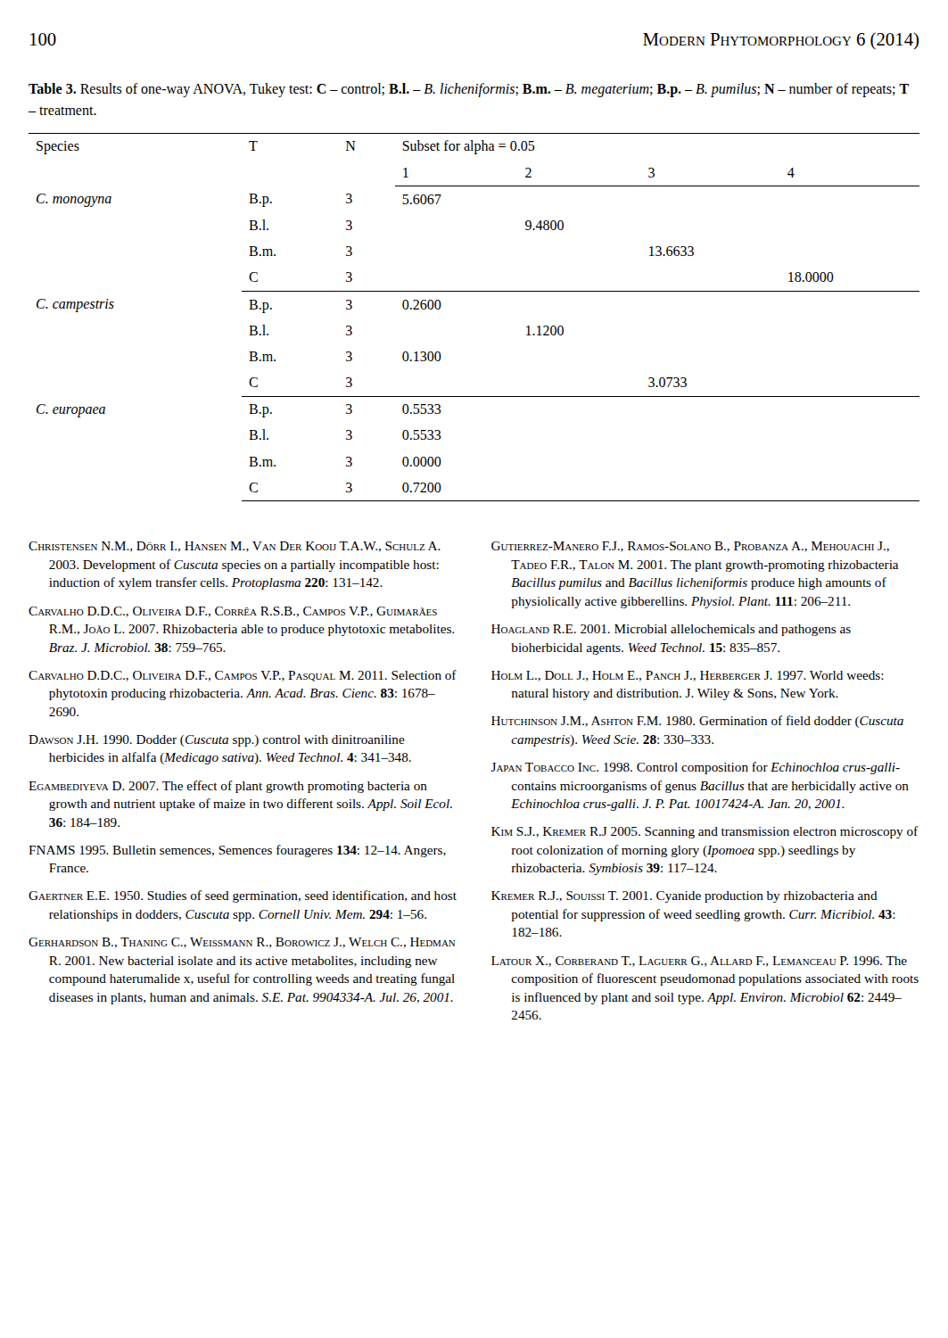100 Modern Phytomorphology 6 (2014)
Table 3. Results of one-way ANOVA, Tukey test: C – control; B.l. – B. licheniformis ; B.m. – B. megaterium ; B.p. – B. pumilus ; N – number of repeats; T – treatment.
| Species | T | N | Subset for alpha = 0.05 |
| --- | --- | --- | --- |
| 1 | 2 | 3 | 4 |
| C. monogyna | B.p. | 3 | 5.6067 | | | |
| B.l. | 3 | | 9.4800 | | |
| B.m. | 3 | | | 13.6633 | |
| C | 3 | | | | 18.0000 |
| C. campestris | B.p. | 3 | 0.2600 | | | |
| B.l. | 3 | | 1.1200 | | |
| B.m. | 3 | 0.1300 | | | |
| C | 3 | | | 3.0733 | |
| C. europaea | B.p. | 3 | 0.5533 | | | |
| B.l. | 3 | 0.5533 | | | |
| B.m. | 3 | 0.0000 | | | |
| C | 3 | 0.7200 | | | |
Christensen N.M., Dörr I., Hansen M., Van Der Kooij T.A.W., Schulz A. 2003. Development of Cuscuta species on a partially incompatible host: induction of xylem transfer cells. Protoplasma 220: 131–142.
Carvalho D.D.C., Oliveira D.F., Corrêa R.S.B., Campos V.P., Guimarães R.M., João L. 2007. Rhizobacteria able to produce phytotoxic metabolites. Braz. J. Microbiol. 38: 759–765.
Carvalho D.D.C., Oliveira D.F., Campos V.P., Pasqual M. 2011. Selection of phytotoxin producing rhizobacteria. Ann. Acad. Bras. Cienc. 83: 1678–2690.
Dawson J.H. 1990. Dodder (Cuscuta spp.) control with dinitroaniline herbicides in alfalfa (Medicago sativa). Weed Technol. 4: 341–348.
Egambediyeva D. 2007. The effect of plant growth promoting bacteria on growth and nutrient uptake of maize in two different soils. Appl. Soil Ecol. 36: 184–189.
FNAMS 1995. Bulletin semences, Semences fourageres 134: 12–14. Angers, France.
Gaertner E.E. 1950. Studies of seed germination, seed identification, and host relationships in dodders, Cuscuta spp. Cornell Univ. Mem. 294: 1–56.
Gerhardson B., Thaning C., Weissmann R., Borowicz J., Welch C., Hedman R. 2001. New bacterial isolate and its active metabolites, including new compound haterumalide x, useful for controlling weeds and treating fungal diseases in plants, human and animals. S.E. Pat. 9904334-A. Jul. 26, 2001.
Gutierrez-Manero F.J., Ramos-Solano B., Probanza A., Mehouachi J., Tadeo F.R., Talon M. 2001. The plant growth-promoting rhizobacteria Bacillus pumilus and Bacillus licheniformis produce high amounts of physiolically active gibberellins. Physiol. Plant. 111: 206–211.
Hoagland R.E. 2001. Microbial allelochemicals and pathogens as bioherbicidal agents. Weed Technol. 15: 835–857.
Holm L., Doll J., Holm E., Panch J., Herberger J. 1997. World weeds: natural history and distribution. J. Wiley & Sons, New York.
Hutchinson J.M., Ashton F.M. 1980. Germination of field dodder (Cuscuta campestris). Weed Scie. 28: 330–333.
Japan Tobacco Inc. 1998. Control composition for Echinochloa crus-galli-contains microorganisms of genus Bacillus that are herbicidally active on Echinochloa crus-galli. J. P. Pat. 10017424-A. Jan. 20, 2001.
Kim S.J., Kremer R.J 2005. Scanning and transmission electron microscopy of root colonization of morning glory (Ipomoea spp.) seedlings by rhizobacteria. Symbiosis 39: 117–124.
Kremer R.J., Souissi T. 2001. Cyanide production by rhizobacteria and potential for suppression of weed seedling growth. Curr. Micribiol. 43: 182–186.
Latour X., Corberand T., Laguerr G., Allard F., Lemanceau P. 1996. The composition of fluorescent pseudomonad populations associated with roots is influenced by plant and soil type. Appl. Environ. Microbiol 62: 2449–2456.